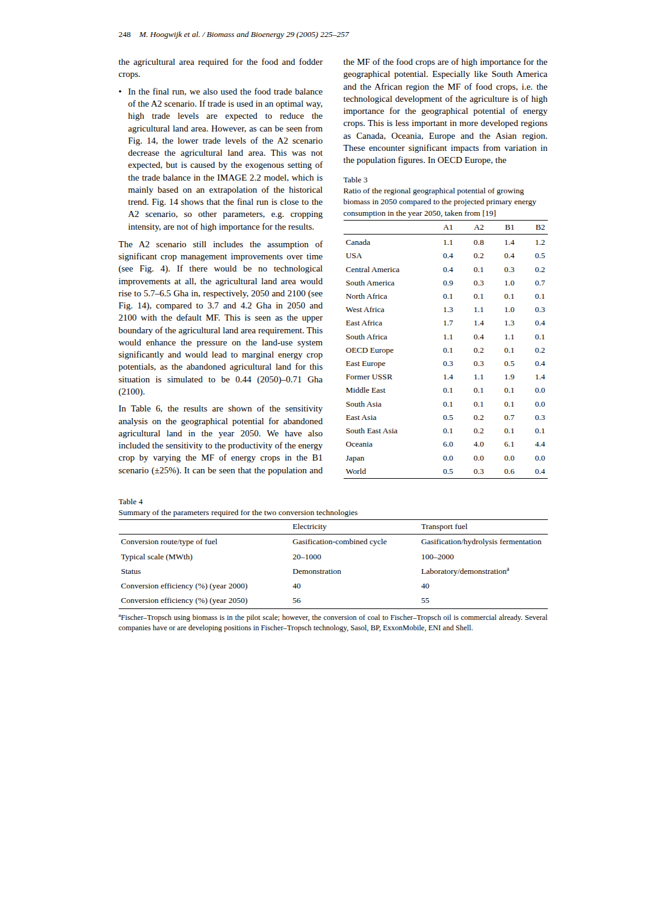248 M. Hoogwijk et al. / Biomass and Bioenergy 29 (2005) 225–257
the agricultural area required for the food and fodder crops.
In the final run, we also used the food trade balance of the A2 scenario. If trade is used in an optimal way, high trade levels are expected to reduce the agricultural land area. However, as can be seen from Fig. 14, the lower trade levels of the A2 scenario decrease the agricultural land area. This was not expected, but is caused by the exogenous setting of the trade balance in the IMAGE 2.2 model, which is mainly based on an extrapolation of the historical trend. Fig. 14 shows that the final run is close to the A2 scenario, so other parameters, e.g. cropping intensity, are not of high importance for the results.
The A2 scenario still includes the assumption of significant crop management improvements over time (see Fig. 4). If there would be no technological improvements at all, the agricultural land area would rise to 5.7–6.5 Gha in, respectively, 2050 and 2100 (see Fig. 14), compared to 3.7 and 4.2 Gha in 2050 and 2100 with the default MF. This is seen as the upper boundary of the agricultural land area requirement. This would enhance the pressure on the land-use system significantly and would lead to marginal energy crop potentials, as the abandoned agricultural land for this situation is simulated to be 0.44 (2050)–0.71 Gha (2100).
In Table 6, the results are shown of the sensitivity analysis on the geographical potential for abandoned agricultural land in the year 2050. We have also included the sensitivity to the productivity of the energy crop by varying the MF of energy crops in the B1 scenario (±25%). It can be seen that the population and the MF of the food crops are of high importance for the geographical potential. Especially like South America and the African region the MF of food crops, i.e. the technological development of the agriculture is of high importance for the geographical potential of energy crops. This is less important in more developed regions as Canada, Oceania, Europe and the Asian region. These encounter significant impacts from variation in the population figures. In OECD Europe, the
Table 3 Ratio of the regional geographical potential of growing biomass in 2050 compared to the projected primary energy consumption in the year 2050, taken from [19]
| | A1 | A2 | B1 | B2 |
| --- | --- | --- | --- | --- |
| Canada | 1.1 | 0.8 | 1.4 | 1.2 |
| USA | 0.4 | 0.2 | 0.4 | 0.5 |
| Central America | 0.4 | 0.1 | 0.3 | 0.2 |
| South America | 0.9 | 0.3 | 1.0 | 0.7 |
| North Africa | 0.1 | 0.1 | 0.1 | 0.1 |
| West Africa | 1.3 | 1.1 | 1.0 | 0.3 |
| East Africa | 1.7 | 1.4 | 1.3 | 0.4 |
| South Africa | 1.1 | 0.4 | 1.1 | 0.1 |
| OECD Europe | 0.1 | 0.2 | 0.1 | 0.2 |
| East Europe | 0.3 | 0.3 | 0.5 | 0.4 |
| Former USSR | 1.4 | 1.1 | 1.9 | 1.4 |
| Middle East | 0.1 | 0.1 | 0.1 | 0.0 |
| South Asia | 0.1 | 0.1 | 0.1 | 0.0 |
| East Asia | 0.5 | 0.2 | 0.7 | 0.3 |
| South East Asia | 0.1 | 0.2 | 0.1 | 0.1 |
| Oceania | 6.0 | 4.0 | 6.1 | 4.4 |
| Japan | 0.0 | 0.0 | 0.0 | 0.0 |
| World | 0.5 | 0.3 | 0.6 | 0.4 |
Table 4 Summary of the parameters required for the two conversion technologies
| | Electricity | Transport fuel |
| --- | --- | --- |
| Conversion route/type of fuel | Gasification-combined cycle | Gasification/hydrolysis fermentation |
| Typical scale (MWth) | 20–1000 | 100–2000 |
| Status | Demonstration | Laboratory/demonstration a |
| Conversion efficiency (%) (year 2000) | 40 | 40 |
| Conversion efficiency (%) (year 2050) | 56 | 55 |
aFischer–Tropsch using biomass is in the pilot scale; however, the conversion of coal to Fischer–Tropsch oil is commercial already. Several companies have or are developing positions in Fischer–Tropsch technology, Sasol, BP, ExxonMobile, ENI and Shell.